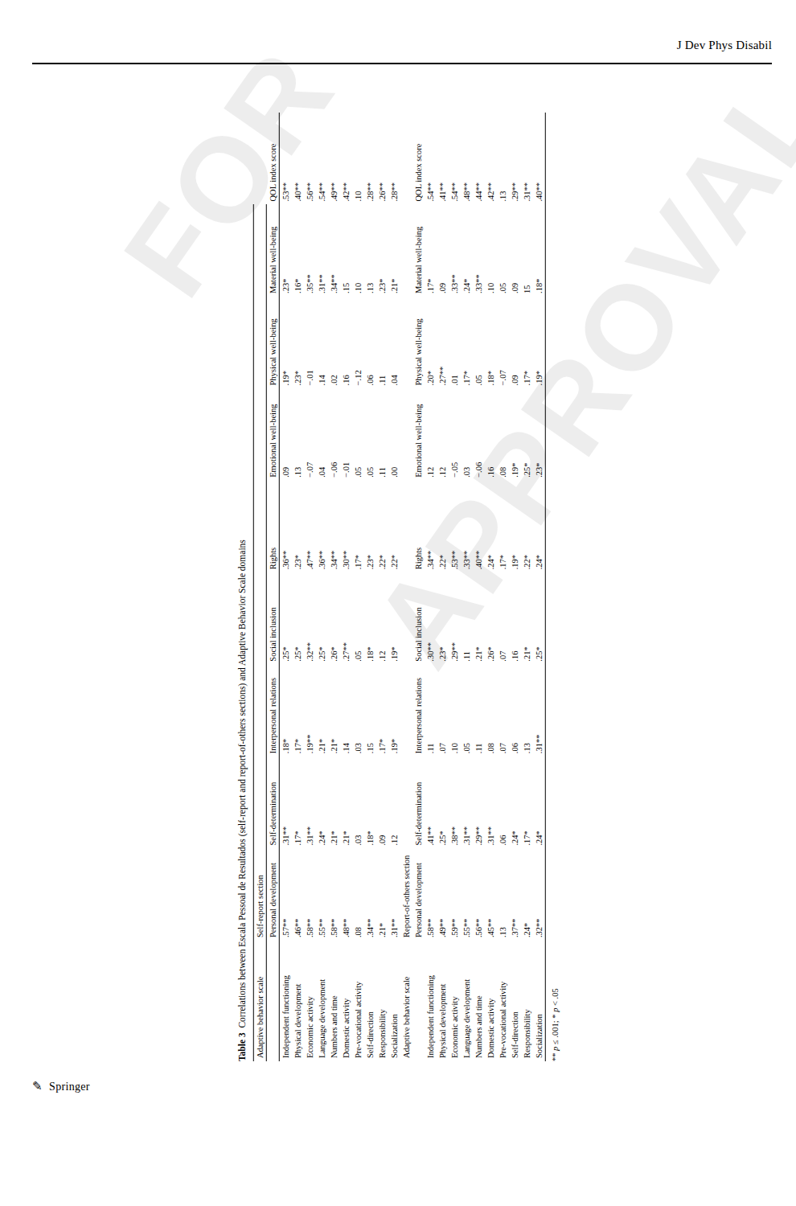J Dev Phys Disabil
Table 3 Correlations between Escala Pessoal de Resultados (self-report and report-of-others sections) and Adaptive Behavior Scale domains
| Adaptive behavior scale | Self-report section |
| --- | --- |
| | Personal development | Self-determination | Interpersonal relations | Social inclusion | Rights | Emotional well-being | Physical well-being | Material well-being | QOL index score |
| Independent functioning | .57** | .31** | .18* | .25* | .36** | .09 | .19* | .23* | .53** |
| Physical development | .46** | .17* | .17* | .25* | .23* | .13 | .23* | .16* | .40** |
| Economic activity | .58** | .31** | .19** | .32** | .47** | −.07 | −.01 | .35** | .56** |
| Language development | .55** | .24* | .21* | .25* | .36** | .04 | .14 | .31** | .54** |
| Numbers and time | .58** | .21* | .21* | .26* | .34** | −.06 | .02 | .34** | .49** |
| Domestic activity | .48** | .21* | .14 | .27** | .30** | −.01 | .16 | .15 | .42** |
| Pre-vocational activity | .08 | .03 | .03 | .05 | .17* | .05 | −.12 | .10 | .10 |
| Self-direction | .34** | .18* | .15 | .18* | .23* | .05 | .06 | .13 | .28** |
| Responsibility | .21* | .09 | .17* | .12 | .22* | .11 | .11 | .23* | .26** |
| Socialization | .31** | .12 | .19* | .19* | .22* | .00 | .04 | .21* | .28** |
| Adaptive behavior scale | Report-of-others section |
| | Personal development | Self-determination | Interpersonal relations | Social inclusion | Rights | Emotional well-being | Physical well-being | Material well-being | QOL index score |
| Independent functioning | .58** | .41** | .11 | .30** | .34** | .12 | .20* | .17* | .54** |
| Physical development | .49** | .25* | .07 | .23* | .22* | .12 | .27** | .09 | .41** |
| Economic activity | .59** | .38** | .10 | .29** | .53** | −.05 | .01 | .33** | .54** |
| Language development | .55** | .31** | .05 | .11 | .33** | .03 | .17* | .24* | .48** |
| Numbers and time | .56** | .29** | .11 | .21* | .40** | −.06 | .05 | .33** | .44** |
| Domestic activity | .45** | .31** | .08 | .26* | .24* | .16 | .18* | .10 | .42** |
| Pre-vocational activity | .13 | .06 | .07 | .07 | .17* | .08 | −.07 | .05 | .13 |
| Self-direction | .37** | .24* | .06 | .16 | .19* | .19* | .09 | .09 | .29** |
| Responsibility | .24* | .17* | .13 | .21* | .22* | .25* | .17* | 15 | .31** |
| Socialization | .32** | .24* | .31** | .25* | .24* | .23* | .19* | .18* | .40** |
** p ≤ .001; * p < .05
FOR APPROVAL
✎ Springer